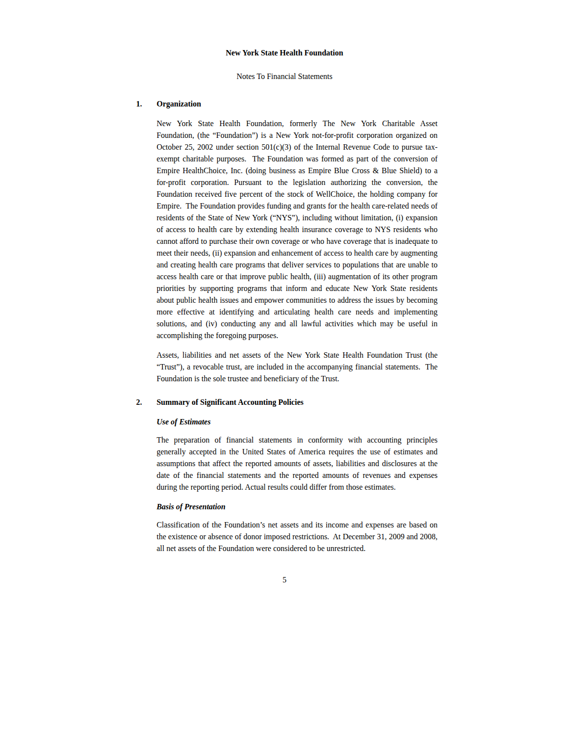New York State Health Foundation
Notes To Financial Statements
1. Organization
New York State Health Foundation, formerly The New York Charitable Asset Foundation, (the “Foundation”) is a New York not-for-profit corporation organized on October 25, 2002 under section 501(c)(3) of the Internal Revenue Code to pursue tax-exempt charitable purposes. The Foundation was formed as part of the conversion of Empire HealthChoice, Inc. (doing business as Empire Blue Cross & Blue Shield) to a for-profit corporation. Pursuant to the legislation authorizing the conversion, the Foundation received five percent of the stock of WellChoice, the holding company for Empire. The Foundation provides funding and grants for the health care-related needs of residents of the State of New York (“NYS”), including without limitation, (i) expansion of access to health care by extending health insurance coverage to NYS residents who cannot afford to purchase their own coverage or who have coverage that is inadequate to meet their needs, (ii) expansion and enhancement of access to health care by augmenting and creating health care programs that deliver services to populations that are unable to access health care or that improve public health, (iii) augmentation of its other program priorities by supporting programs that inform and educate New York State residents about public health issues and empower communities to address the issues by becoming more effective at identifying and articulating health care needs and implementing solutions, and (iv) conducting any and all lawful activities which may be useful in accomplishing the foregoing purposes.
Assets, liabilities and net assets of the New York State Health Foundation Trust (the “Trust”), a revocable trust, are included in the accompanying financial statements. The Foundation is the sole trustee and beneficiary of the Trust.
2. Summary of Significant Accounting Policies
Use of Estimates
The preparation of financial statements in conformity with accounting principles generally accepted in the United States of America requires the use of estimates and assumptions that affect the reported amounts of assets, liabilities and disclosures at the date of the financial statements and the reported amounts of revenues and expenses during the reporting period. Actual results could differ from those estimates.
Basis of Presentation
Classification of the Foundation’s net assets and its income and expenses are based on the existence or absence of donor imposed restrictions. At December 31, 2009 and 2008, all net assets of the Foundation were considered to be unrestricted.
5